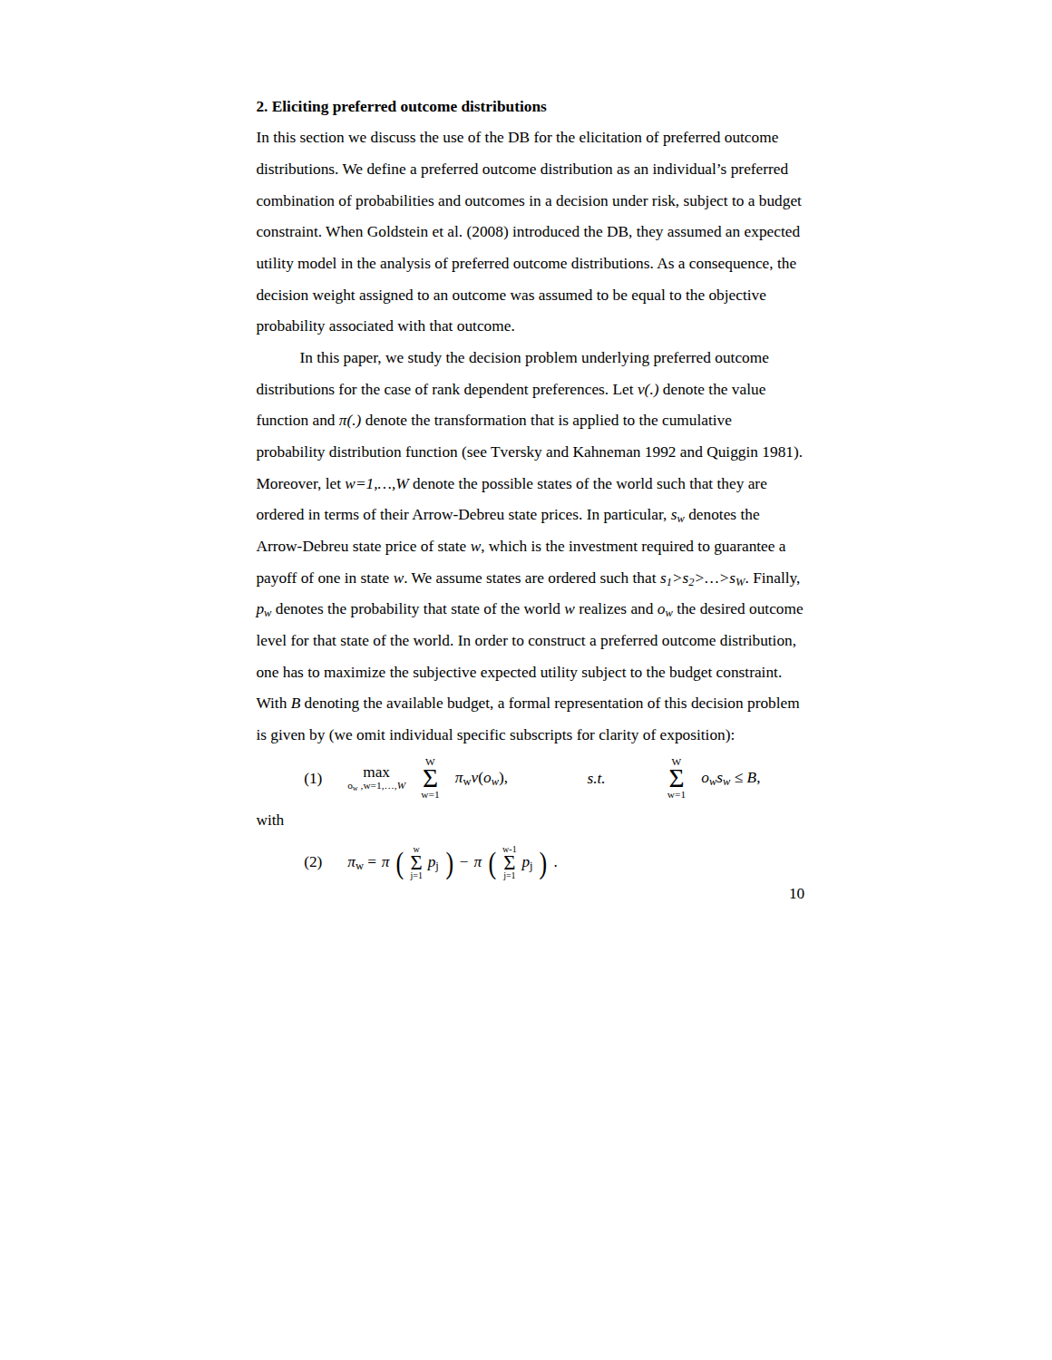2. Eliciting preferred outcome distributions
In this section we discuss the use of the DB for the elicitation of preferred outcome distributions. We define a preferred outcome distribution as an individual’s preferred combination of probabilities and outcomes in a decision under risk, subject to a budget constraint. When Goldstein et al. (2008) introduced the DB, they assumed an expected utility model in the analysis of preferred outcome distributions. As a consequence, the decision weight assigned to an outcome was assumed to be equal to the objective probability associated with that outcome.
In this paper, we study the decision problem underlying preferred outcome distributions for the case of rank dependent preferences. Let v(.) denote the value function and π(.) denote the transformation that is applied to the cumulative probability distribution function (see Tversky and Kahneman 1992 and Quiggin 1981). Moreover, let w=1,…,W denote the possible states of the world such that they are ordered in terms of their Arrow-Debreu state prices. In particular, sw denotes the Arrow-Debreu state price of state w, which is the investment required to guarantee a payoff of one in state w. We assume states are ordered such that s1>s2>…>sW. Finally, pw denotes the probability that state of the world w realizes and ow the desired outcome level for that state of the world. In order to construct a preferred outcome distribution, one has to maximize the subjective expected utility subject to the budget constraint. With B denoting the available budget, a formal representation of this decision problem is given by (we omit individual specific subscripts for clarity of exposition):
(1)
max ow ,w=1,…,W W Σ w=1 πwv(ow), s.t. W Σ w=1 owsw ≤ B,
with
(2)
πw = π ( w Σ j=1 pj ) − π ( w-1 Σ j=1 pj ) .
10